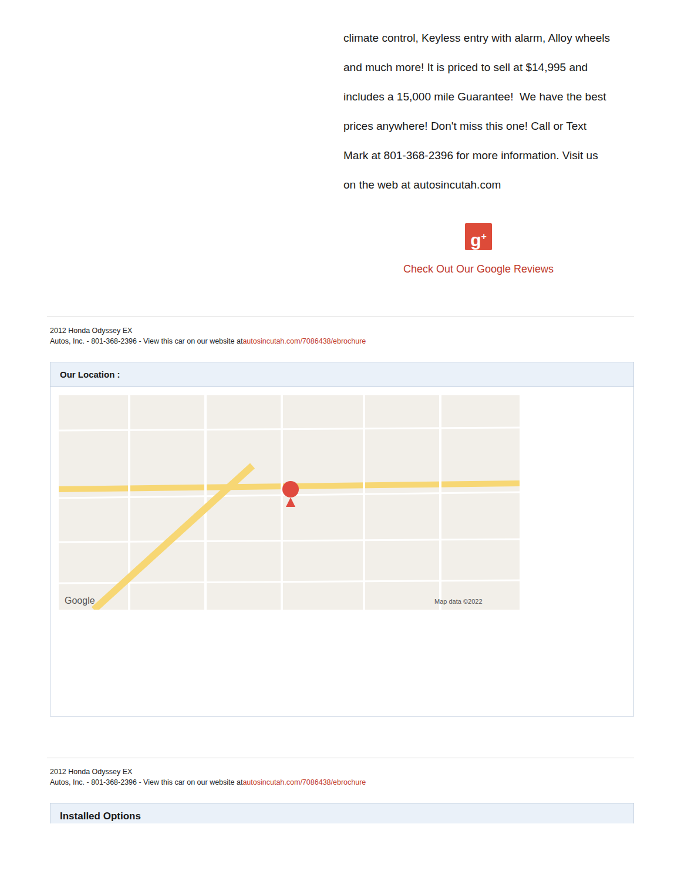climate control, Keyless entry with alarm, Alloy wheels and much more! It is priced to sell at $14,995 and includes a 15,000 mile Guarantee! We have the best prices anywhere! Don't miss this one! Call or Text Mark at 801-368-2396 for more information. Visit us on the web at autosincutah.com
g+ Check Out Our Google Reviews
2012 Honda Odyssey EX
Autos, Inc. - 801-368-2396 - View this car on our website atautosincutah.com/7086438/ebrochure
Our Location :
2012 Honda Odyssey EX
Autos, Inc. - 801-368-2396 - View this car on our website atautosincutah.com/7086438/ebrochure
Installed Options